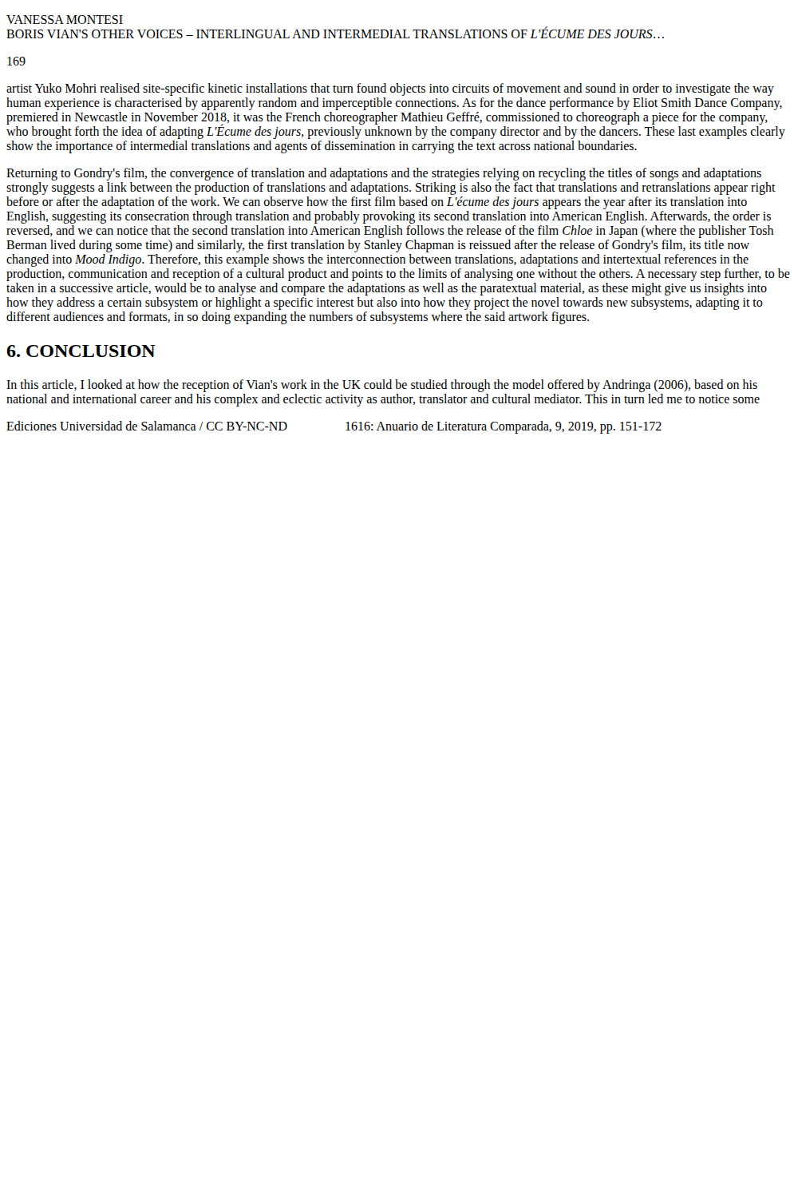VANESSA MONTESI
BORIS VIAN'S OTHER VOICES – INTERLINGUAL AND INTERMEDIAL TRANSLATIONS OF L'ÉCUME DES JOURS…
169
artist Yuko Mohri realised site-specific kinetic installations that turn found objects into circuits of movement and sound in order to investigate the way human experience is characterised by apparently random and imperceptible connections. As for the dance performance by Eliot Smith Dance Company, premiered in Newcastle in November 2018, it was the French choreographer Mathieu Geffré, commissioned to choreograph a piece for the company, who brought forth the idea of adapting L'Écume des jours, previously unknown by the company director and by the dancers. These last examples clearly show the importance of intermedial translations and agents of dissemination in carrying the text across national boundaries.
Returning to Gondry's film, the convergence of translation and adaptations and the strategies relying on recycling the titles of songs and adaptations strongly suggests a link between the production of translations and adaptations. Striking is also the fact that translations and retranslations appear right before or after the adaptation of the work. We can observe how the first film based on L'écume des jours appears the year after its translation into English, suggesting its consecration through translation and probably provoking its second translation into American English. Afterwards, the order is reversed, and we can notice that the second translation into American English follows the release of the film Chloe in Japan (where the publisher Tosh Berman lived during some time) and similarly, the first translation by Stanley Chapman is reissued after the release of Gondry's film, its title now changed into Mood Indigo. Therefore, this example shows the interconnection between translations, adaptations and intertextual references in the production, communication and reception of a cultural product and points to the limits of analysing one without the others. A necessary step further, to be taken in a successive article, would be to analyse and compare the adaptations as well as the paratextual material, as these might give us insights into how they address a certain subsystem or highlight a specific interest but also into how they project the novel towards new subsystems, adapting it to different audiences and formats, in so doing expanding the numbers of subsystems where the said artwork figures.
6. CONCLUSION
In this article, I looked at how the reception of Vian's work in the UK could be studied through the model offered by Andringa (2006), based on his national and international career and his complex and eclectic activity as author, translator and cultural mediator. This in turn led me to notice some
Ediciones Universidad de Salamanca / CC BY-NC-ND 1616: Anuario de Literatura Comparada, 9, 2019, pp. 151-172